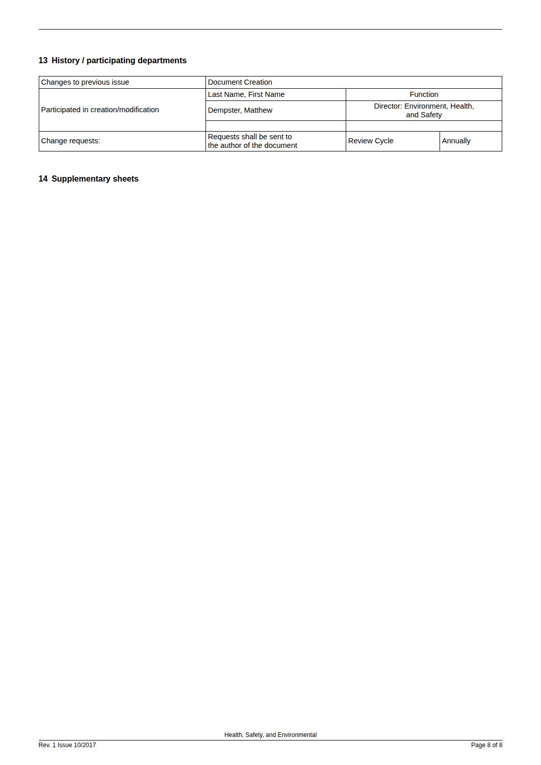13 History / participating departments
| Changes to previous issue | Document Creation |
| Participated in creation/modification | Last Name, First Name | Function |
| Dempster, Matthew | Director: Environment, Health, and Safety |
| Change requests: | Requests shall be sent to the author of the document | Review Cycle | Annually |
14 Supplementary sheets
Health, Safety, and Environmental
Rev. 1 Issue 10/2017 Page 8 of 8